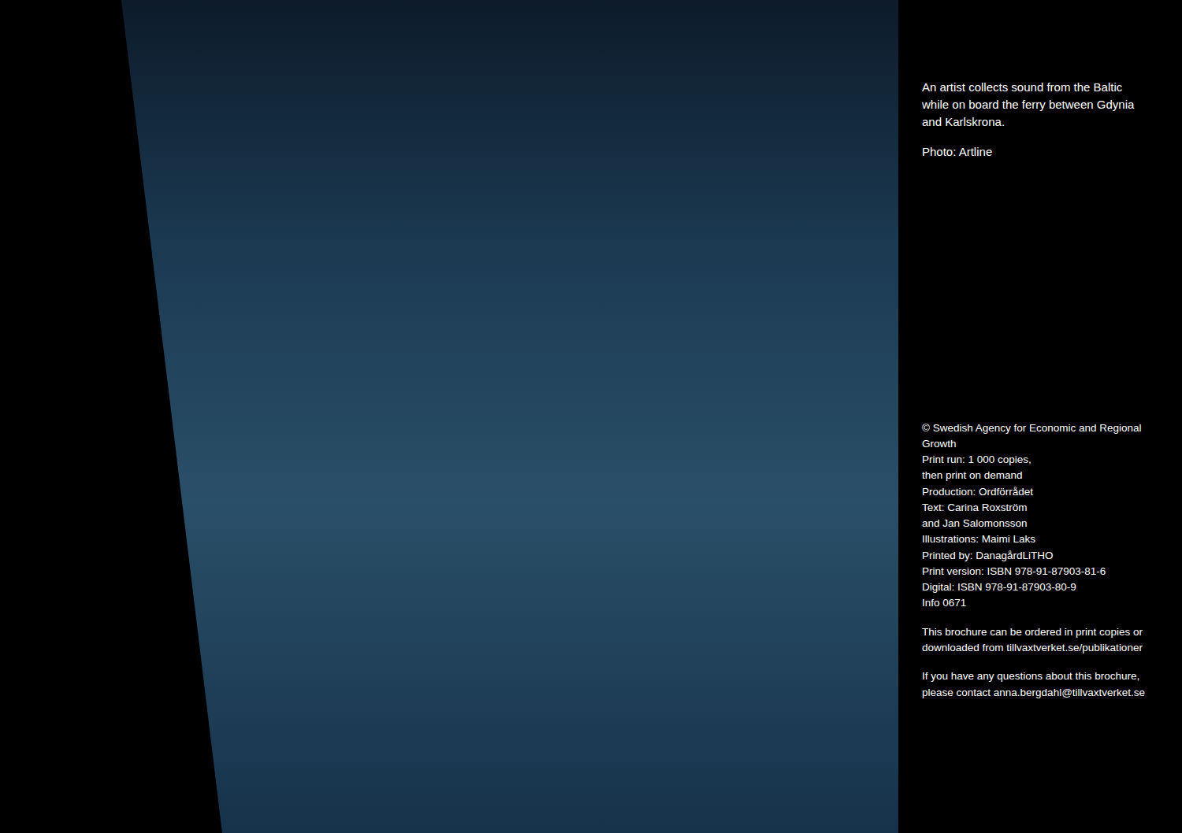An artist collects sound from the Baltic while on board the ferry between Gdynia and Karlskrona.
Photo: Artline
© Swedish Agency for Economic and Regional Growth
Print run: 1 000 copies,
then print on demand
Production: Ordförrådet
Text: Carina Roxström
and Jan Salomonsson
Illustrations: Maimi Laks
Printed by: DanagårdLiTHO
Print version: ISBN 978-91-87903-81-6
Digital: ISBN 978-91-87903-80-9
Info 0671
This brochure can be ordered in print copies or downloaded from tillvaxtverket.se/publikationer
If you have any questions about this brochure, please contact anna.bergdahl@tillvaxtverket.se